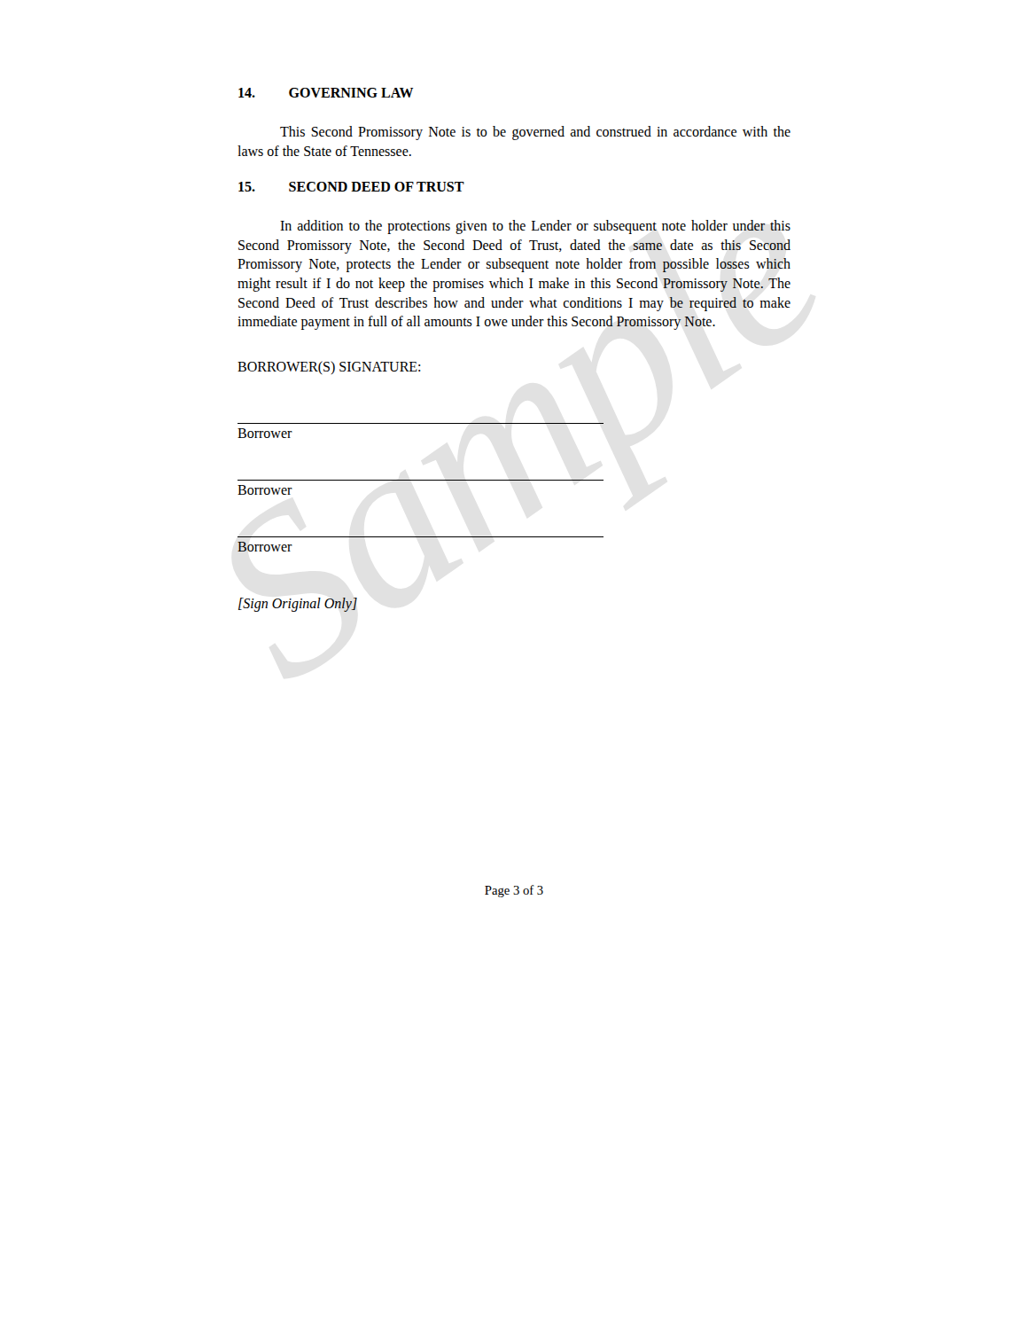Sample
14. GOVERNING LAW
This Second Promissory Note is to be governed and construed in accordance with the laws of the State of Tennessee.
15. SECOND DEED OF TRUST
In addition to the protections given to the Lender or subsequent note holder under this Second Promissory Note, the Second Deed of Trust, dated the same date as this Second Promissory Note, protects the Lender or subsequent note holder from possible losses which might result if I do not keep the promises which I make in this Second Promissory Note. The Second Deed of Trust describes how and under what conditions I may be required to make immediate payment in full of all amounts I owe under this Second Promissory Note.
BORROWER(S) SIGNATURE:
Borrower
Borrower
Borrower
[Sign Original Only]
Page 3 of 3